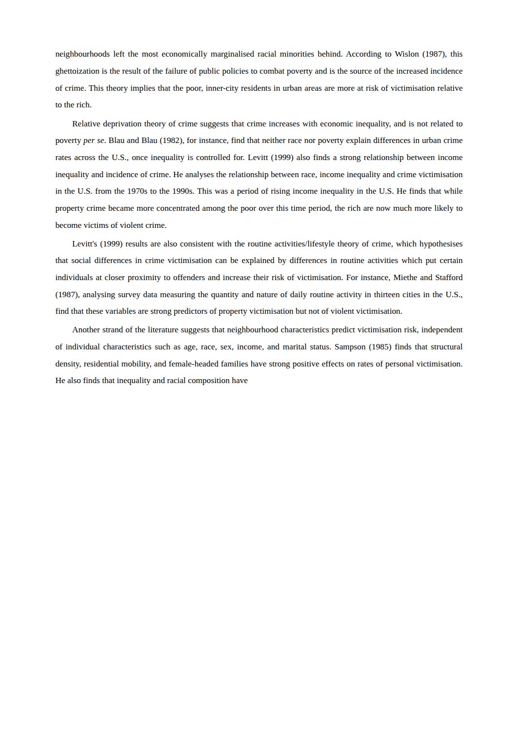neighbourhoods left the most economically marginalised racial minorities behind. According to Wislon (1987), this ghettoization is the result of the failure of public policies to combat poverty and is the source of the increased incidence of crime. This theory implies that the poor, inner-city residents in urban areas are more at risk of victimisation relative to the rich.
Relative deprivation theory of crime suggests that crime increases with economic inequality, and is not related to poverty per se. Blau and Blau (1982), for instance, find that neither race nor poverty explain differences in urban crime rates across the U.S., once inequality is controlled for. Levitt (1999) also finds a strong relationship between income inequality and incidence of crime. He analyses the relationship between race, income inequality and crime victimisation in the U.S. from the 1970s to the 1990s. This was a period of rising income inequality in the U.S. He finds that while property crime became more concentrated among the poor over this time period, the rich are now much more likely to become victims of violent crime.
Levitt's (1999) results are also consistent with the routine activities/lifestyle theory of crime, which hypothesises that social differences in crime victimisation can be explained by differences in routine activities which put certain individuals at closer proximity to offenders and increase their risk of victimisation. For instance, Miethe and Stafford (1987), analysing survey data measuring the quantity and nature of daily routine activity in thirteen cities in the U.S., find that these variables are strong predictors of property victimisation but not of violent victimisation.
Another strand of the literature suggests that neighbourhood characteristics predict victimisation risk, independent of individual characteristics such as age, race, sex, income, and marital status. Sampson (1985) finds that structural density, residential mobility, and female-headed families have strong positive effects on rates of personal victimisation. He also finds that inequality and racial composition have